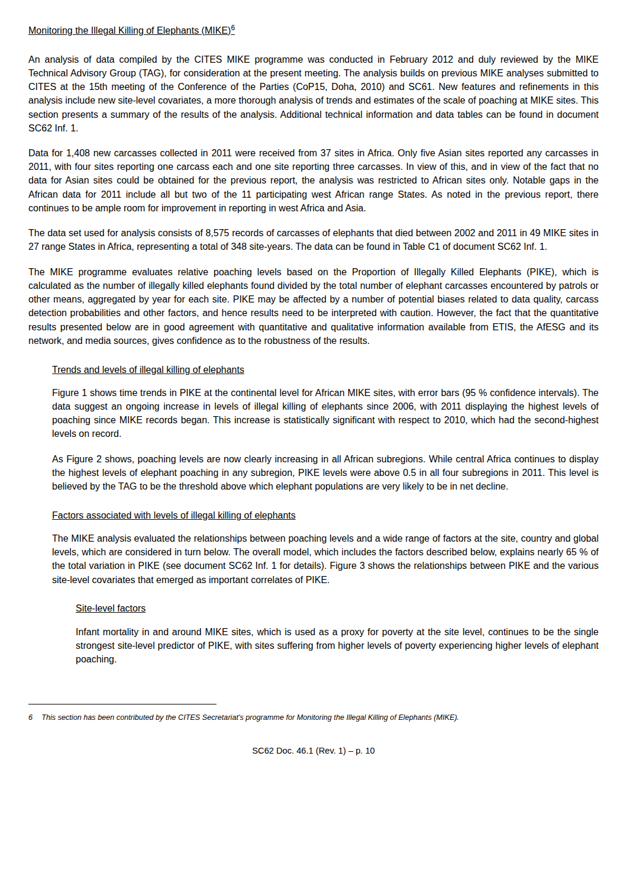Monitoring the Illegal Killing of Elephants (MIKE)6
An analysis of data compiled by the CITES MIKE programme was conducted in February 2012 and duly reviewed by the MIKE Technical Advisory Group (TAG), for consideration at the present meeting. The analysis builds on previous MIKE analyses submitted to CITES at the 15th meeting of the Conference of the Parties (CoP15, Doha, 2010) and SC61. New features and refinements in this analysis include new site-level covariates, a more thorough analysis of trends and estimates of the scale of poaching at MIKE sites. This section presents a summary of the results of the analysis. Additional technical information and data tables can be found in document SC62 Inf. 1.
Data for 1,408 new carcasses collected in 2011 were received from 37 sites in Africa. Only five Asian sites reported any carcasses in 2011, with four sites reporting one carcass each and one site reporting three carcasses. In view of this, and in view of the fact that no data for Asian sites could be obtained for the previous report, the analysis was restricted to African sites only. Notable gaps in the African data for 2011 include all but two of the 11 participating west African range States. As noted in the previous report, there continues to be ample room for improvement in reporting in west Africa and Asia.
The data set used for analysis consists of 8,575 records of carcasses of elephants that died between 2002 and 2011 in 49 MIKE sites in 27 range States in Africa, representing a total of 348 site-years. The data can be found in Table C1 of document SC62 Inf. 1.
The MIKE programme evaluates relative poaching levels based on the Proportion of Illegally Killed Elephants (PIKE), which is calculated as the number of illegally killed elephants found divided by the total number of elephant carcasses encountered by patrols or other means, aggregated by year for each site. PIKE may be affected by a number of potential biases related to data quality, carcass detection probabilities and other factors, and hence results need to be interpreted with caution. However, the fact that the quantitative results presented below are in good agreement with quantitative and qualitative information available from ETIS, the AfESG and its network, and media sources, gives confidence as to the robustness of the results.
Trends and levels of illegal killing of elephants
Figure 1 shows time trends in PIKE at the continental level for African MIKE sites, with error bars (95 % confidence intervals). The data suggest an ongoing increase in levels of illegal killing of elephants since 2006, with 2011 displaying the highest levels of poaching since MIKE records began. This increase is statistically significant with respect to 2010, which had the second-highest levels on record.
As Figure 2 shows, poaching levels are now clearly increasing in all African subregions. While central Africa continues to display the highest levels of elephant poaching in any subregion, PIKE levels were above 0.5 in all four subregions in 2011. This level is believed by the TAG to be the threshold above which elephant populations are very likely to be in net decline.
Factors associated with levels of illegal killing of elephants
The MIKE analysis evaluated the relationships between poaching levels and a wide range of factors at the site, country and global levels, which are considered in turn below. The overall model, which includes the factors described below, explains nearly 65 % of the total variation in PIKE (see document SC62 Inf. 1 for details). Figure 3 shows the relationships between PIKE and the various site-level covariates that emerged as important correlates of PIKE.
Site-level factors
Infant mortality in and around MIKE sites, which is used as a proxy for poverty at the site level, continues to be the single strongest site-level predictor of PIKE, with sites suffering from higher levels of poverty experiencing higher levels of elephant poaching.
6 This section has been contributed by the CITES Secretariat's programme for Monitoring the Illegal Killing of Elephants (MIKE).
SC62 Doc. 46.1 (Rev. 1) – p. 10